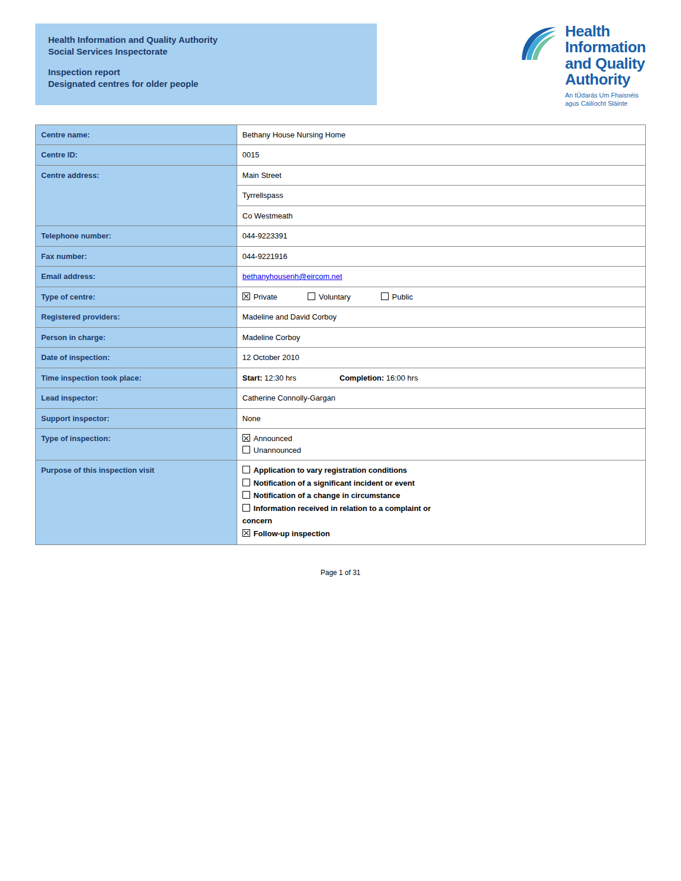Health Information and Quality Authority
Social Services Inspectorate
Inspection report
Designated centres for older people
Health
Information
and Quality
Authority
An tÚdarás Um Fhaisnéis
agus Cáilíocht Sláinte
| Centre name: | Bethany House Nursing Home |
| Centre ID: | 0015 |
| Centre address: | Main Street |
| Tyrrellspass |
| Co Westmeath |
| Telephone number: | 044-9223391 |
| Fax number: | 044-9221916 |
| Email address: | bethanyhousenh@eircom.net |
| Type of centre: | Private Voluntary Public |
| Registered providers: | Madeline and David Corboy |
| Person in charge: | Madeline Corboy |
| Date of inspection: | 12 October 2010 |
| Time inspection took place: | Start: 12:30 hrs Completion: 16:00 hrs |
| Lead inspector: | Catherine Connolly-Gargan |
| Support inspector: | None |
| Type of inspection: | Announced Unannounced |
| Purpose of this inspection visit | Application to vary registration conditions Notification of a significant incident or event Notification of a change in circumstance Information received in relation to a complaint or concern Follow-up inspection |
Page 1 of 31